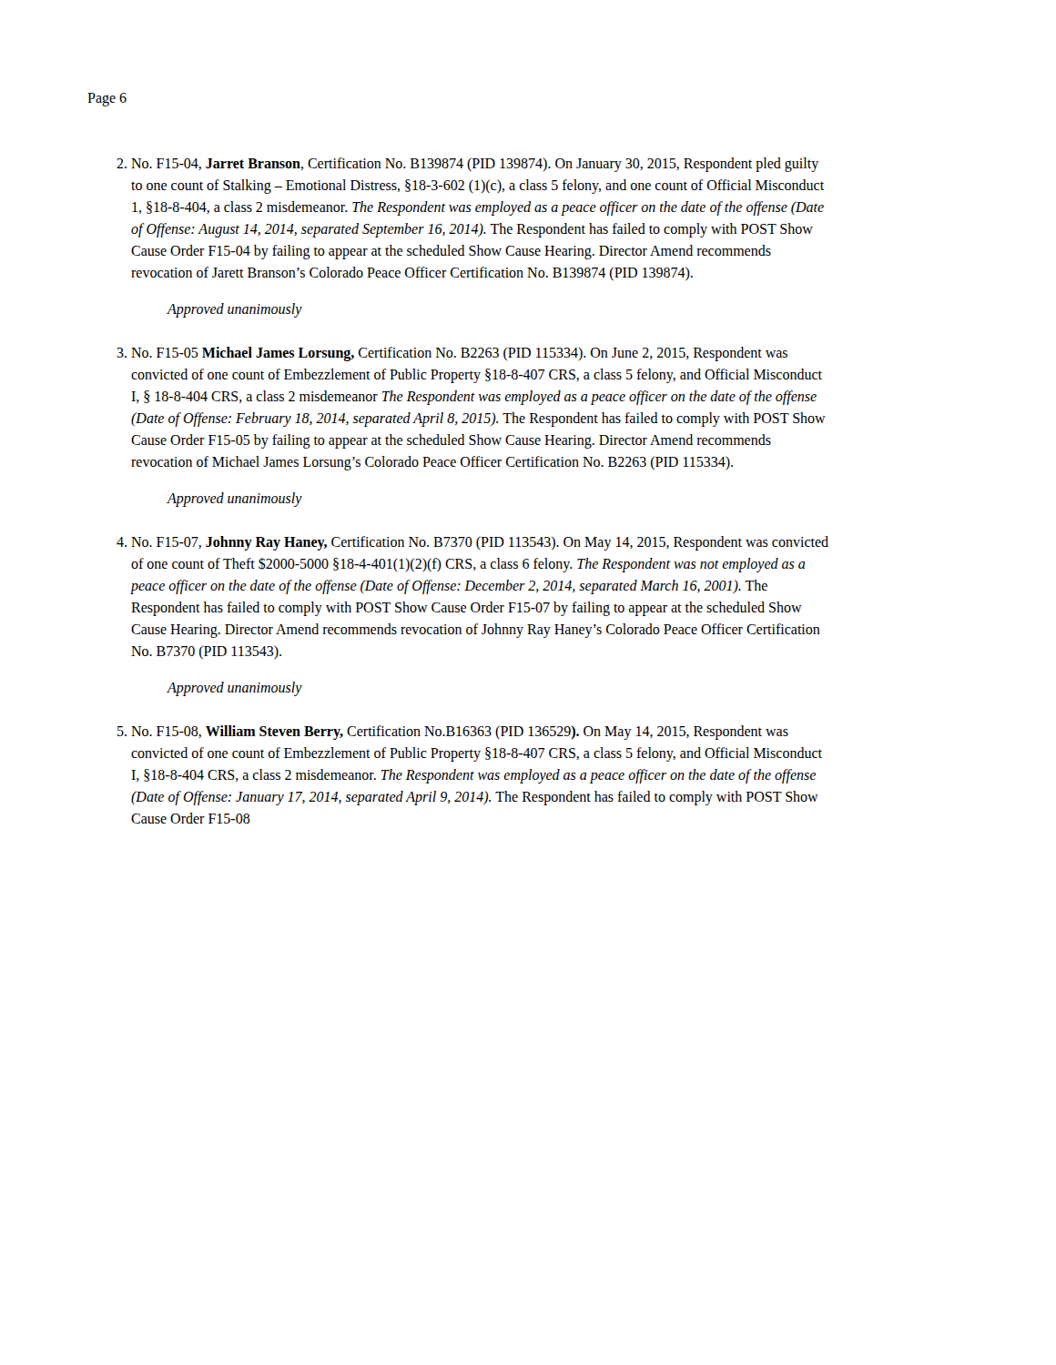Page 6
No. F15-04, Jarret Branson, Certification No. B139874 (PID 139874). On January 30, 2015, Respondent pled guilty to one count of Stalking – Emotional Distress, §18-3-602 (1)(c), a class 5 felony, and one count of Official Misconduct 1, §18-8-404, a class 2 misdemeanor. The Respondent was employed as a peace officer on the date of the offense (Date of Offense: August 14, 2014, separated September 16, 2014). The Respondent has failed to comply with POST Show Cause Order F15-04 by failing to appear at the scheduled Show Cause Hearing. Director Amend recommends revocation of Jarett Branson’s Colorado Peace Officer Certification No. B139874 (PID 139874).
Approved unanimously
No. F15-05 Michael James Lorsung, Certification No. B2263 (PID 115334). On June 2, 2015, Respondent was convicted of one count of Embezzlement of Public Property §18-8-407 CRS, a class 5 felony, and Official Misconduct I, § 18-8-404 CRS, a class 2 misdemeanor The Respondent was employed as a peace officer on the date of the offense (Date of Offense: February 18, 2014, separated April 8, 2015). The Respondent has failed to comply with POST Show Cause Order F15-05 by failing to appear at the scheduled Show Cause Hearing. Director Amend recommends revocation of Michael James Lorsung’s Colorado Peace Officer Certification No. B2263 (PID 115334).
Approved unanimously
No. F15-07, Johnny Ray Haney, Certification No. B7370 (PID 113543). On May 14, 2015, Respondent was convicted of one count of Theft $2000-5000 §18-4-401(1)(2)(f) CRS, a class 6 felony. The Respondent was not employed as a peace officer on the date of the offense (Date of Offense: December 2, 2014, separated March 16, 2001). The Respondent has failed to comply with POST Show Cause Order F15-07 by failing to appear at the scheduled Show Cause Hearing. Director Amend recommends revocation of Johnny Ray Haney’s Colorado Peace Officer Certification No. B7370 (PID 113543).
Approved unanimously
No. F15-08, William Steven Berry, Certification No.B16363 (PID 136529). On May 14, 2015, Respondent was convicted of one count of Embezzlement of Public Property §18-8-407 CRS, a class 5 felony, and Official Misconduct I, §18-8-404 CRS, a class 2 misdemeanor. The Respondent was employed as a peace officer on the date of the offense (Date of Offense: January 17, 2014, separated April 9, 2014). The Respondent has failed to comply with POST Show Cause Order F15-08